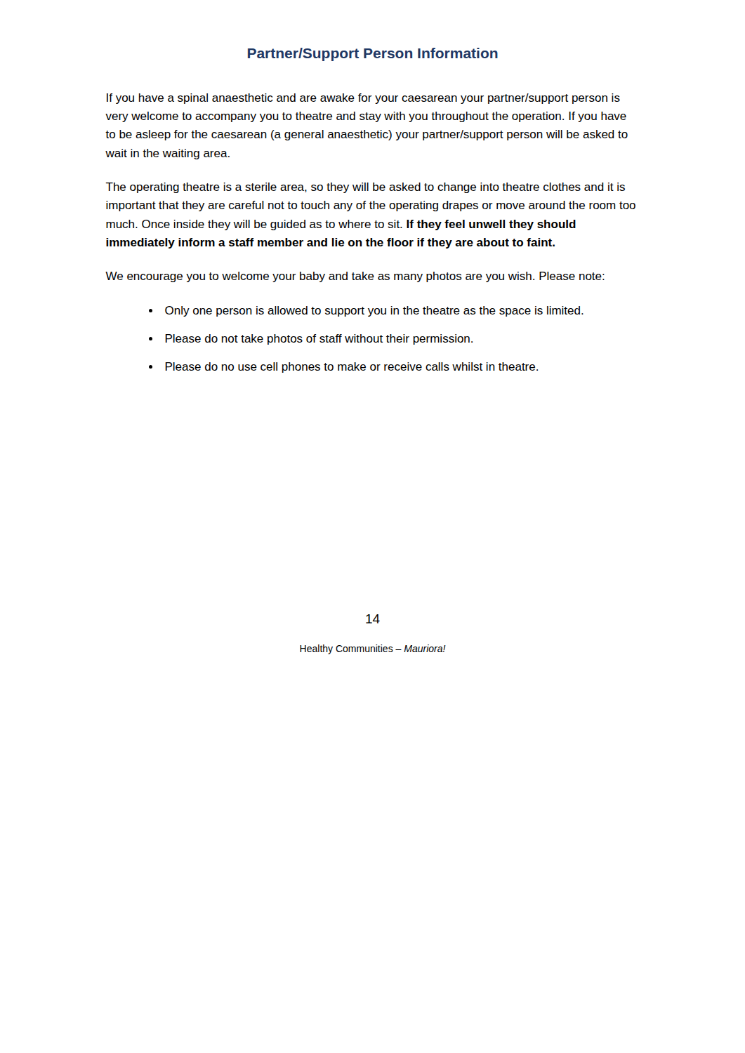Partner/Support Person Information
If you have a spinal anaesthetic and are awake for your caesarean your partner/support person is very welcome to accompany you to theatre and stay with you throughout the operation. If you have to be asleep for the caesarean (a general anaesthetic) your partner/support person will be asked to wait in the waiting area.
The operating theatre is a sterile area, so they will be asked to change into theatre clothes and it is important that they are careful not to touch any of the operating drapes or move around the room too much. Once inside they will be guided as to where to sit. If they feel unwell they should immediately inform a staff member and lie on the floor if they are about to faint.
We encourage you to welcome your baby and take as many photos are you wish. Please note:
Only one person is allowed to support you in the theatre as the space is limited.
Please do not take photos of staff without their permission.
Please do no use cell phones to make or receive calls whilst in theatre.
14
Healthy Communities – Mauriora!